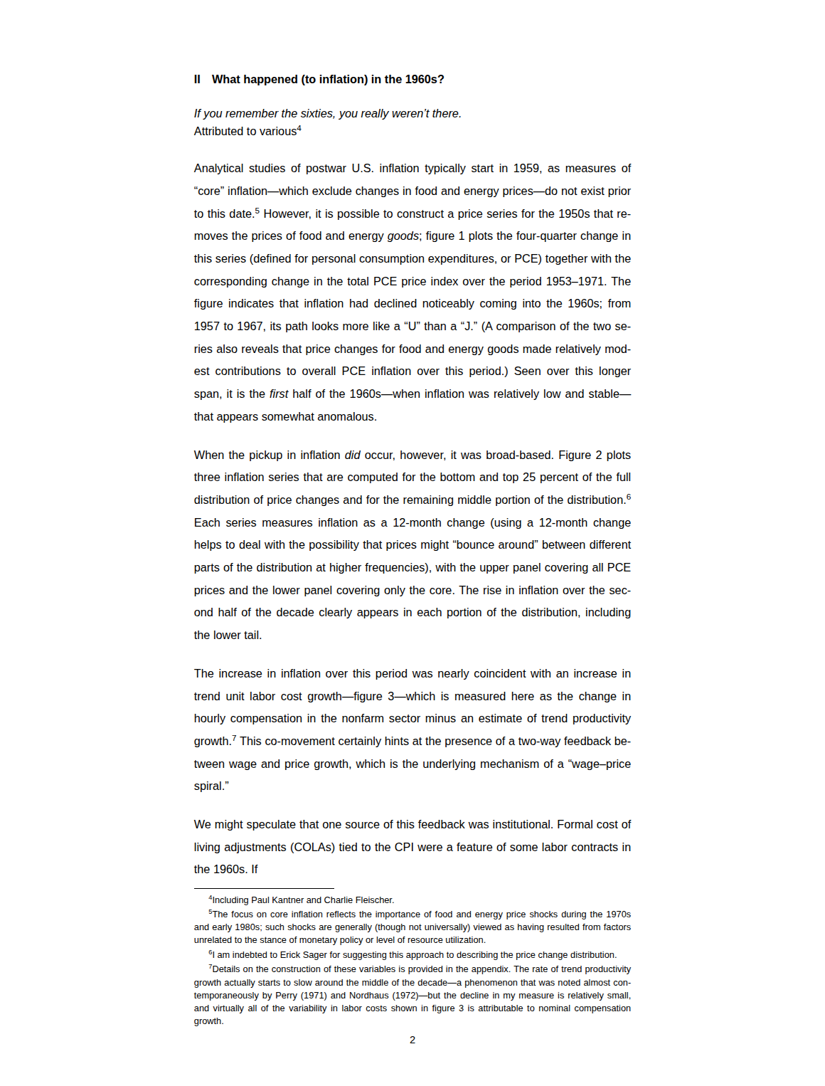IIWhat happened (to inflation) in the 1960s?
If you remember the sixties, you really weren’t there.
Attributed to various4
Analytical studies of postwar U.S. inflation typically start in 1959, as measures of “core” inflation—which exclude changes in food and energy prices—do not exist prior to this date.5 However, it is possible to construct a price series for the 1950s that removes the prices of food and energy goods; figure 1 plots the four-quarter change in this series (defined for personal consumption expenditures, or PCE) together with the corresponding change in the total PCE price index over the period 1953–1971. The figure indicates that inflation had declined noticeably coming into the 1960s; from 1957 to 1967, its path looks more like a “U” than a “J.” (A comparison of the two series also reveals that price changes for food and energy goods made relatively modest contributions to overall PCE inflation over this period.) Seen over this longer span, it is the first half of the 1960s—when inflation was relatively low and stable—that appears somewhat anomalous.
When the pickup in inflation did occur, however, it was broad-based. Figure 2 plots three inflation series that are computed for the bottom and top 25 percent of the full distribution of price changes and for the remaining middle portion of the distribution.6 Each series measures inflation as a 12-month change (using a 12-month change helps to deal with the possibility that prices might “bounce around” between different parts of the distribution at higher frequencies), with the upper panel covering all PCE prices and the lower panel covering only the core. The rise in inflation over the second half of the decade clearly appears in each portion of the distribution, including the lower tail.
The increase in inflation over this period was nearly coincident with an increase in trend unit labor cost growth—figure 3—which is measured here as the change in hourly compensation in the nonfarm sector minus an estimate of trend productivity growth.7 This co-movement certainly hints at the presence of a two-way feedback between wage and price growth, which is the underlying mechanism of a “wage–price spiral.”
We might speculate that one source of this feedback was institutional. Formal cost of living adjustments (COLAs) tied to the CPI were a feature of some labor contracts in the 1960s. If
4Including Paul Kantner and Charlie Fleischer.
5The focus on core inflation reflects the importance of food and energy price shocks during the 1970s and early 1980s; such shocks are generally (though not universally) viewed as having resulted from factors unrelated to the stance of monetary policy or level of resource utilization.
6I am indebted to Erick Sager for suggesting this approach to describing the price change distribution.
7Details on the construction of these variables is provided in the appendix. The rate of trend productivity growth actually starts to slow around the middle of the decade—a phenomenon that was noted almost contemporaneously by Perry (1971) and Nordhaus (1972)—but the decline in my measure is relatively small, and virtually all of the variability in labor costs shown in figure 3 is attributable to nominal compensation growth.
2